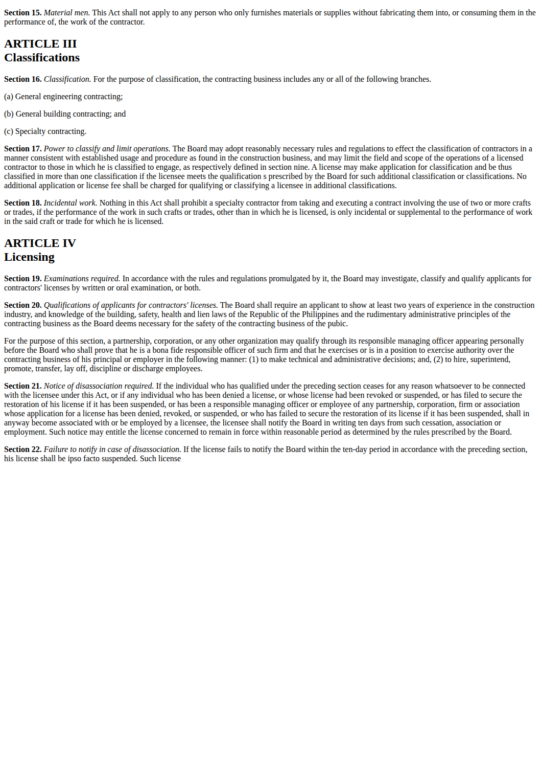Section 15. Material men. This Act shall not apply to any person who only furnishes materials or supplies without fabricating them into, or consuming them in the performance of, the work of the contractor.
ARTICLE III
Classifications
Section 16. Classification. For the purpose of classification, the contracting business includes any or all of the following branches.
(a) General engineering contracting;
(b) General building contracting; and
(c) Specialty contracting.
Section 17. Power to classify and limit operations. The Board may adopt reasonably necessary rules and regulations to effect the classification of contractors in a manner consistent with established usage and procedure as found in the construction business, and may limit the field and scope of the operations of a licensed contractor to those in which he is classified to engage, as respectively defined in section nine. A license may make application for classification and be thus classified in more than one classification if the licensee meets the qualification s prescribed by the Board for such additional classification or classifications. No additional application or license fee shall be charged for qualifying or classifying a licensee in additional classifications.
Section 18. Incidental work. Nothing in this Act shall prohibit a specialty contractor from taking and executing a contract involving the use of two or more crafts or trades, if the performance of the work in such crafts or trades, other than in which he is licensed, is only incidental or supplemental to the performance of work in the said craft or trade for which he is licensed.
ARTICLE IV
Licensing
Section 19. Examinations required. In accordance with the rules and regulations promulgated by it, the Board may investigate, classify and qualify applicants for contractors' licenses by written or oral examination, or both.
Section 20. Qualifications of applicants for contractors' licenses. The Board shall require an applicant to show at least two years of experience in the construction industry, and knowledge of the building, safety, health and lien laws of the Republic of the Philippines and the rudimentary administrative principles of the contracting business as the Board deems necessary for the safety of the contracting business of the pubic.
For the purpose of this section, a partnership, corporation, or any other organization may qualify through its responsible managing officer appearing personally before the Board who shall prove that he is a bona fide responsible officer of such firm and that he exercises or is in a position to exercise authority over the contracting business of his principal or employer in the following manner: (1) to make technical and administrative decisions; and, (2) to hire, superintend, promote, transfer, lay off, discipline or discharge employees.
Section 21. Notice of disassociation required. If the individual who has qualified under the preceding section ceases for any reason whatsoever to be connected with the licensee under this Act, or if any individual who has been denied a license, or whose license had been revoked or suspended, or has filed to secure the restoration of his license if it has been suspended, or has been a responsible managing officer or employee of any partnership, corporation, firm or association whose application for a license has been denied, revoked, or suspended, or who has failed to secure the restoration of its license if it has been suspended, shall in anyway become associated with or be employed by a licensee, the licensee shall notify the Board in writing ten days from such cessation, association or employment. Such notice may entitle the license concerned to remain in force within reasonable period as determined by the rules prescribed by the Board.
Section 22. Failure to notify in case of disassociation. If the license fails to notify the Board within the ten-day period in accordance with the preceding section, his license shall be ipso facto suspended. Such license